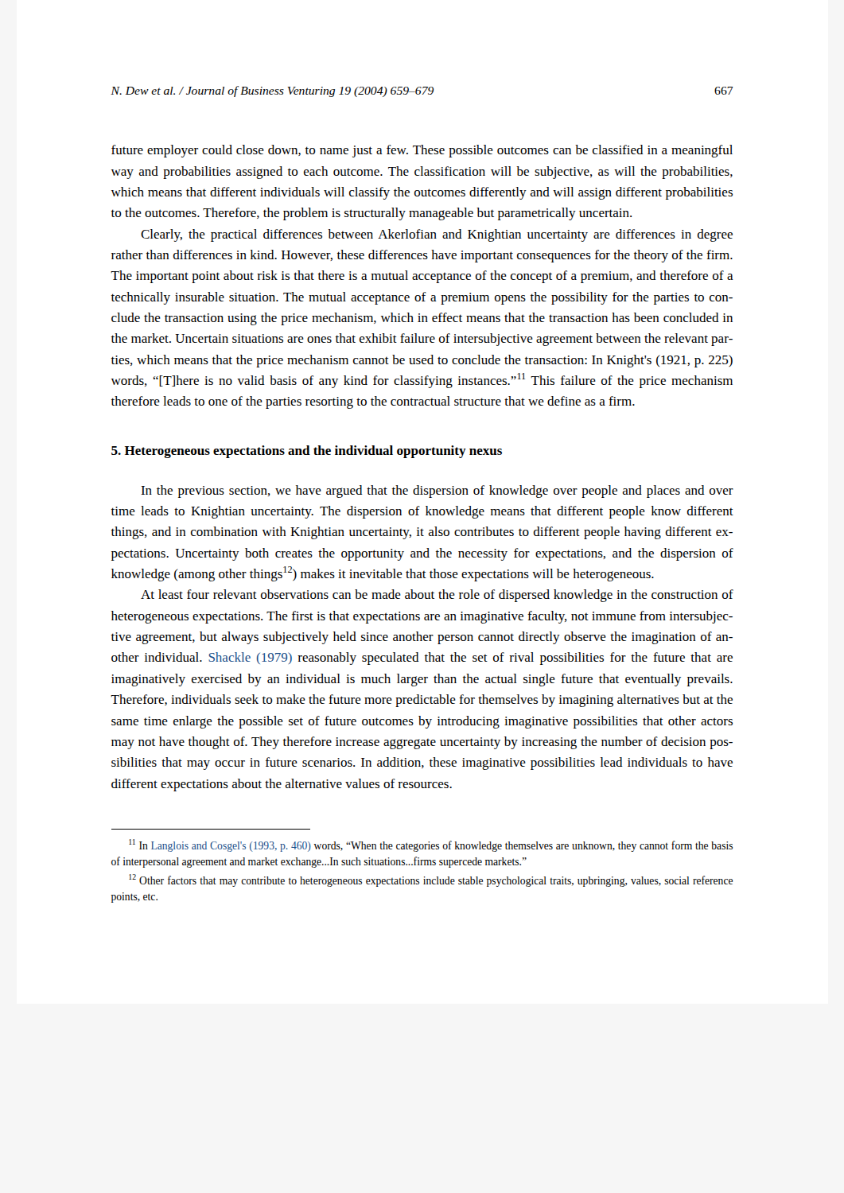N. Dew et al. / Journal of Business Venturing 19 (2004) 659–679 667
future employer could close down, to name just a few. These possible outcomes can be classified in a meaningful way and probabilities assigned to each outcome. The classification will be subjective, as will the probabilities, which means that different individuals will classify the outcomes differently and will assign different probabilities to the outcomes. Therefore, the problem is structurally manageable but parametrically uncertain.
Clearly, the practical differences between Akerlofian and Knightian uncertainty are differences in degree rather than differences in kind. However, these differences have important consequences for the theory of the firm. The important point about risk is that there is a mutual acceptance of the concept of a premium, and therefore of a technically insurable situation. The mutual acceptance of a premium opens the possibility for the parties to conclude the transaction using the price mechanism, which in effect means that the transaction has been concluded in the market. Uncertain situations are ones that exhibit failure of intersubjective agreement between the relevant parties, which means that the price mechanism cannot be used to conclude the transaction: In Knight's (1921, p. 225) words, “[T]here is no valid basis of any kind for classifying instances.”11 This failure of the price mechanism therefore leads to one of the parties resorting to the contractual structure that we define as a firm.
5. Heterogeneous expectations and the individual opportunity nexus
In the previous section, we have argued that the dispersion of knowledge over people and places and over time leads to Knightian uncertainty. The dispersion of knowledge means that different people know different things, and in combination with Knightian uncertainty, it also contributes to different people having different expectations. Uncertainty both creates the opportunity and the necessity for expectations, and the dispersion of knowledge (among other things12) makes it inevitable that those expectations will be heterogeneous.
At least four relevant observations can be made about the role of dispersed knowledge in the construction of heterogeneous expectations. The first is that expectations are an imaginative faculty, not immune from intersubjective agreement, but always subjectively held since another person cannot directly observe the imagination of another individual. Shackle (1979) reasonably speculated that the set of rival possibilities for the future that are imaginatively exercised by an individual is much larger than the actual single future that eventually prevails. Therefore, individuals seek to make the future more predictable for themselves by imagining alternatives but at the same time enlarge the possible set of future outcomes by introducing imaginative possibilities that other actors may not have thought of. They therefore increase aggregate uncertainty by increasing the number of decision possibilities that may occur in future scenarios. In addition, these imaginative possibilities lead individuals to have different expectations about the alternative values of resources.
11 In Langlois and Cosgel's (1993, p. 460) words, “When the categories of knowledge themselves are unknown, they cannot form the basis of interpersonal agreement and market exchange...In such situations...firms supercede markets.”
12 Other factors that may contribute to heterogeneous expectations include stable psychological traits, upbringing, values, social reference points, etc.